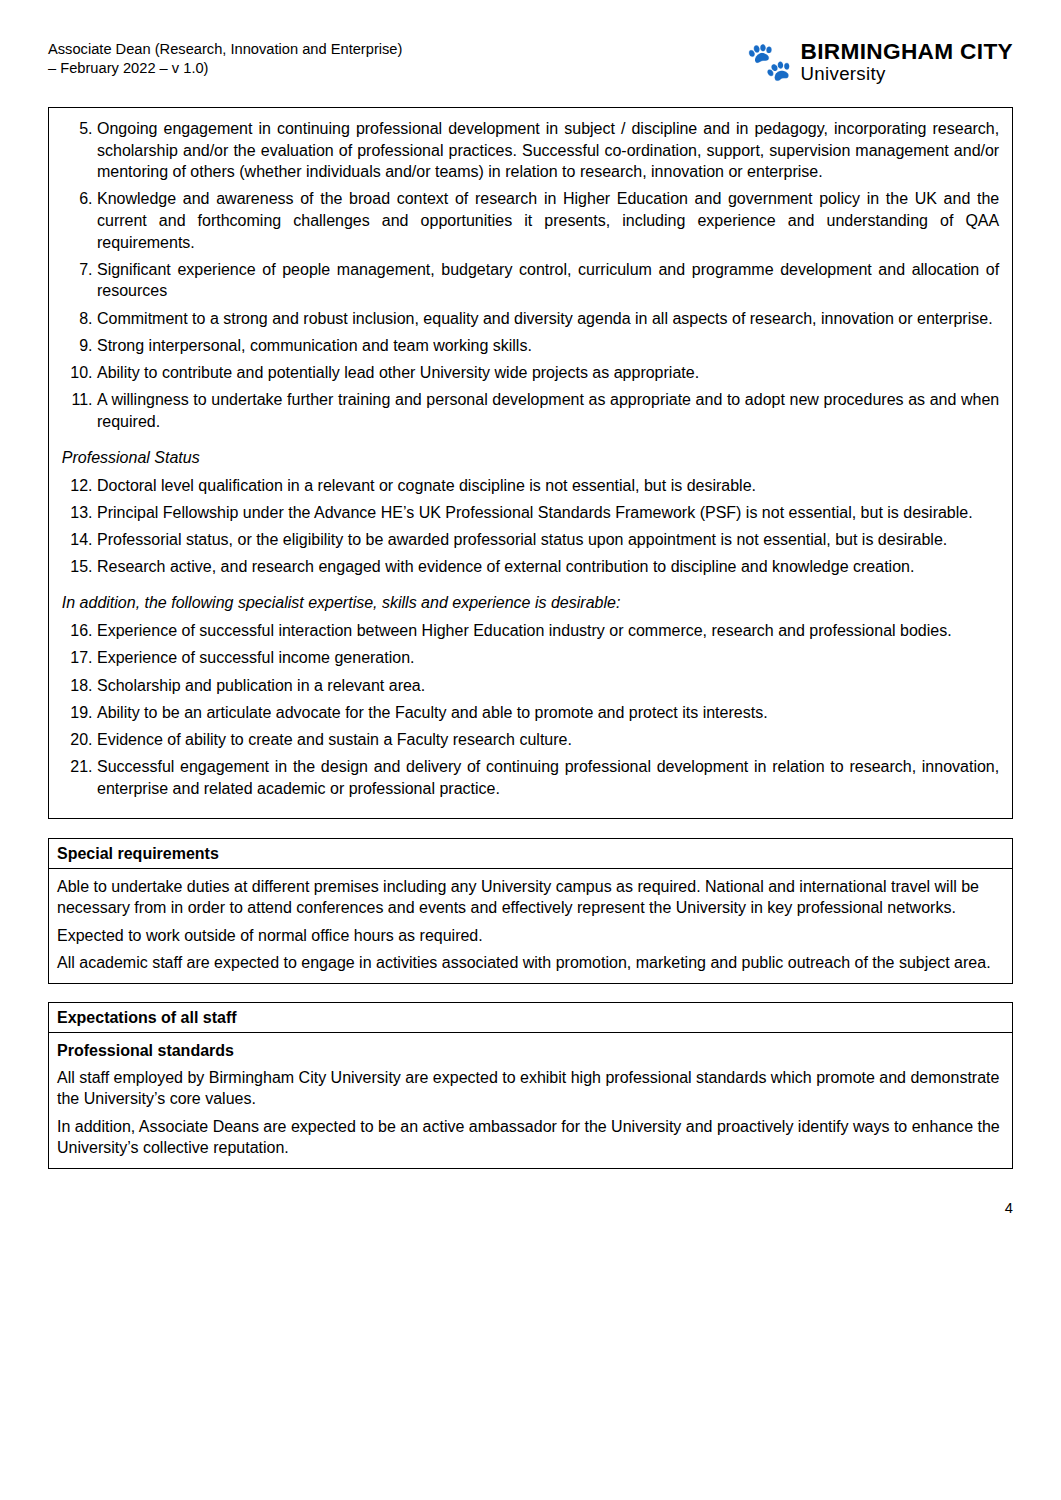Associate Dean (Research, Innovation and Enterprise)
– February 2022 – v 1.0)
🐾 BIRMINGHAM CITY University
Ongoing engagement in continuing professional development in subject / discipline and in pedagogy, incorporating research, scholarship and/or the evaluation of professional practices. Successful co-ordination, support, supervision management and/or mentoring of others (whether individuals and/or teams) in relation to research, innovation or enterprise.
Knowledge and awareness of the broad context of research in Higher Education and government policy in the UK and the current and forthcoming challenges and opportunities it presents, including experience and understanding of QAA requirements.
Significant experience of people management, budgetary control, curriculum and programme development and allocation of resources
Commitment to a strong and robust inclusion, equality and diversity agenda in all aspects of research, innovation or enterprise.
Strong interpersonal, communication and team working skills.
Ability to contribute and potentially lead other University wide projects as appropriate.
A willingness to undertake further training and personal development as appropriate and to adopt new procedures as and when required.
Professional Status
Doctoral level qualification in a relevant or cognate discipline is not essential, but is desirable.
Principal Fellowship under the Advance HE’s UK Professional Standards Framework (PSF) is not essential, but is desirable.
Professorial status, or the eligibility to be awarded professorial status upon appointment is not essential, but is desirable.
Research active, and research engaged with evidence of external contribution to discipline and knowledge creation.
In addition, the following specialist expertise, skills and experience is desirable:
Experience of successful interaction between Higher Education industry or commerce, research and professional bodies.
Experience of successful income generation.
Scholarship and publication in a relevant area.
Ability to be an articulate advocate for the Faculty and able to promote and protect its interests.
Evidence of ability to create and sustain a Faculty research culture.
Successful engagement in the design and delivery of continuing professional development in relation to research, innovation, enterprise and related academic or professional practice.
Special requirements
Able to undertake duties at different premises including any University campus as required. National and international travel will be necessary from in order to attend conferences and events and effectively represent the University in key professional networks.
Expected to work outside of normal office hours as required.
All academic staff are expected to engage in activities associated with promotion, marketing and public outreach of the subject area.
Expectations of all staff
Professional standards
All staff employed by Birmingham City University are expected to exhibit high professional standards which promote and demonstrate the University’s core values.
In addition, Associate Deans are expected to be an active ambassador for the University and proactively identify ways to enhance the University’s collective reputation.
4